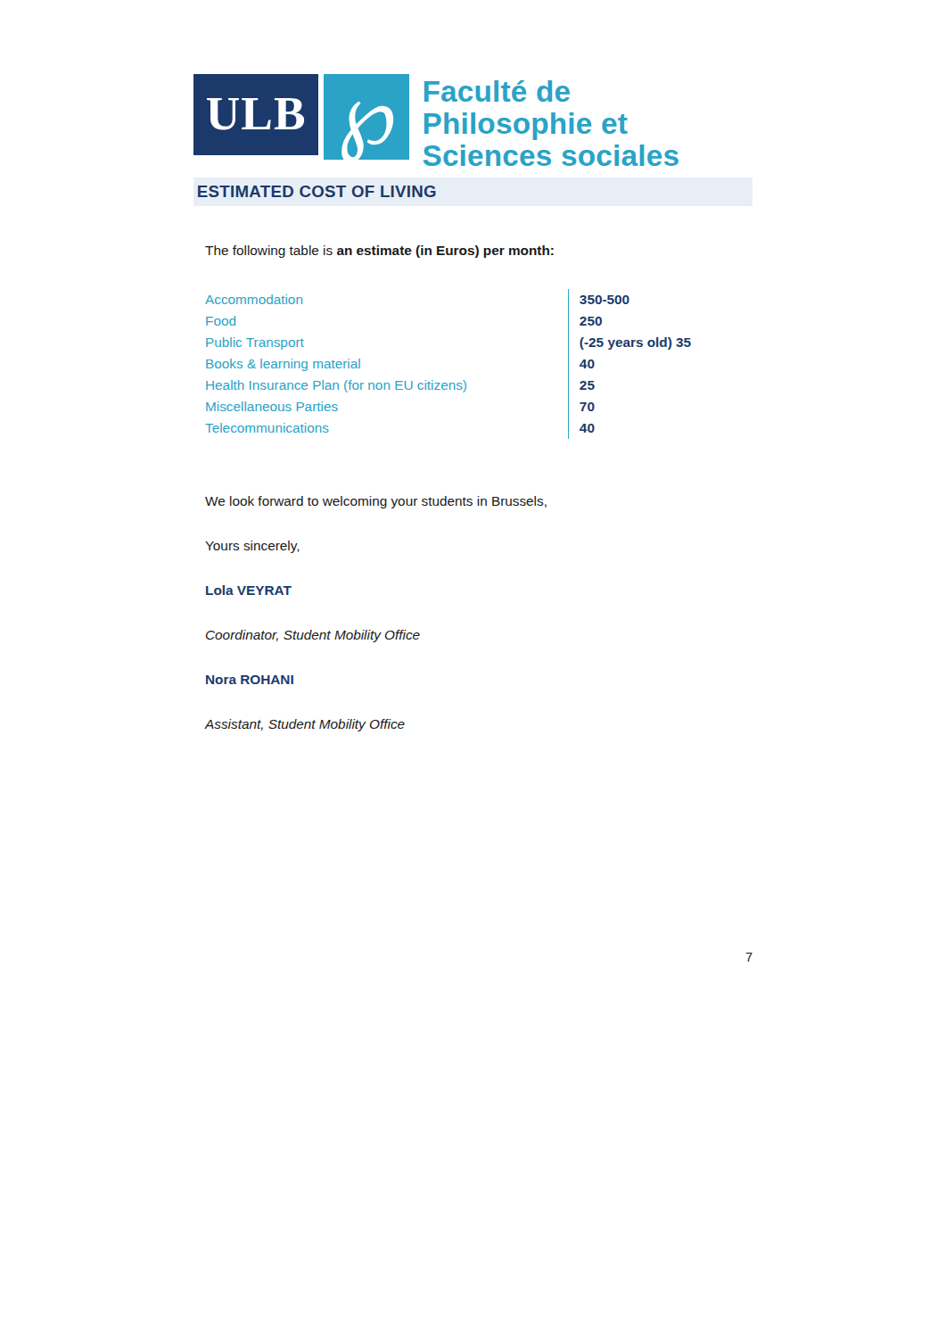ULB
Faculté de
Philosophie et
Sciences sociales
ESTIMATED COST OF LIVING
The following table is an estimate (in Euros) per month:
| Accommodation | 350-500 |
| Food | 250 |
| Public Transport | (-25 years old) 35 |
| Books & learning material | 40 |
| Health Insurance Plan (for non EU citizens) | 25 |
| Miscellaneous Parties | 70 |
| Telecommunications | 40 |
We look forward to welcoming your students in Brussels,
Yours sincerely,
Lola VEYRAT
Coordinator, Student Mobility Office
Nora ROHANI
Assistant, Student Mobility Office
7